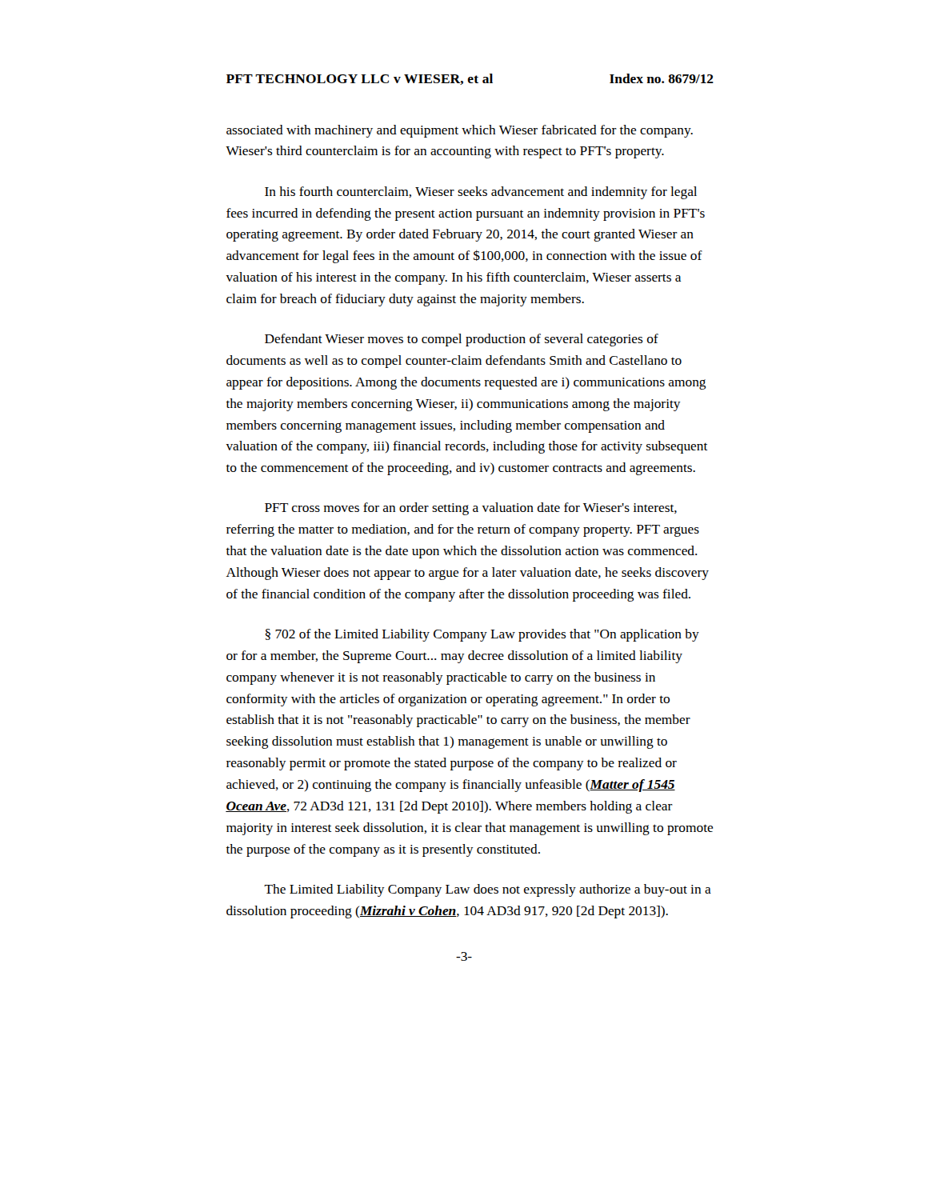PFT TECHNOLOGY LLC v WIESER, et al Index no. 8679/12
associated with machinery and equipment which Wieser fabricated for the company. Wieser's third counterclaim is for an accounting with respect to PFT's property.
In his fourth counterclaim, Wieser seeks advancement and indemnity for legal fees incurred in defending the present action pursuant an indemnity provision in PFT's operating agreement. By order dated February 20, 2014, the court granted Wieser an advancement for legal fees in the amount of $100,000, in connection with the issue of valuation of his interest in the company. In his fifth counterclaim, Wieser asserts a claim for breach of fiduciary duty against the majority members.
Defendant Wieser moves to compel production of several categories of documents as well as to compel counter-claim defendants Smith and Castellano to appear for depositions. Among the documents requested are i) communications among the majority members concerning Wieser, ii) communications among the majority members concerning management issues, including member compensation and valuation of the company, iii) financial records, including those for activity subsequent to the commencement of the proceeding, and iv) customer contracts and agreements.
PFT cross moves for an order setting a valuation date for Wieser's interest, referring the matter to mediation, and for the return of company property. PFT argues that the valuation date is the date upon which the dissolution action was commenced. Although Wieser does not appear to argue for a later valuation date, he seeks discovery of the financial condition of the company after the dissolution proceeding was filed.
§ 702 of the Limited Liability Company Law provides that "On application by or for a member, the Supreme Court... may decree dissolution of a limited liability company whenever it is not reasonably practicable to carry on the business in conformity with the articles of organization or operating agreement." In order to establish that it is not "reasonably practicable" to carry on the business, the member seeking dissolution must establish that 1) management is unable or unwilling to reasonably permit or promote the stated purpose of the company to be realized or achieved, or 2) continuing the company is financially unfeasible (Matter of 1545 Ocean Ave, 72 AD3d 121, 131 [2d Dept 2010]). Where members holding a clear majority in interest seek dissolution, it is clear that management is unwilling to promote the purpose of the company as it is presently constituted.
The Limited Liability Company Law does not expressly authorize a buy-out in a dissolution proceeding (Mizrahi v Cohen, 104 AD3d 917, 920 [2d Dept 2013]).
-3-